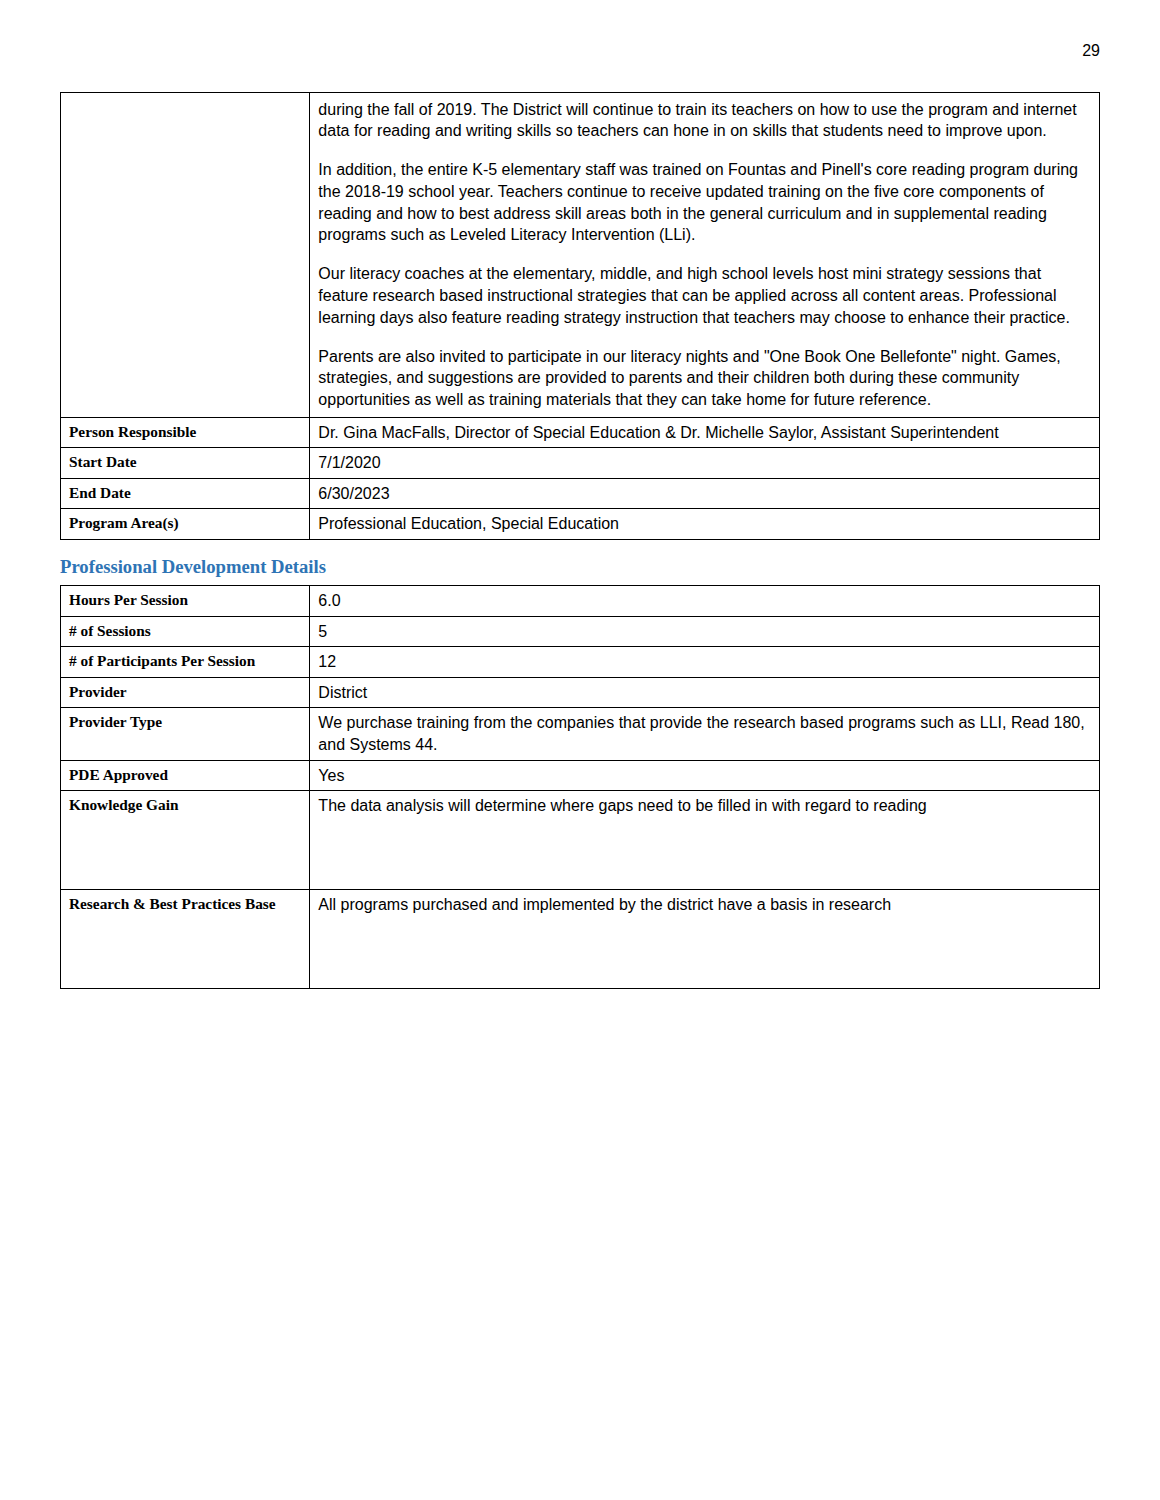29
| | during the fall of 2019. The District will continue to train its teachers on how to use the program and internet data for reading and writing skills so teachers can hone in on skills that students need to improve upon. In addition, the entire K-5 elementary staff was trained on Fountas and Pinell's core reading program during the 2018-19 school year. Teachers continue to receive updated training on the five core components of reading and how to best address skill areas both in the general curriculum and in supplemental reading programs such as Leveled Literacy Intervention (LLi). Our literacy coaches at the elementary, middle, and high school levels host mini strategy sessions that feature research based instructional strategies that can be applied across all content areas. Professional learning days also feature reading strategy instruction that teachers may choose to enhance their practice. Parents are also invited to participate in our literacy nights and "One Book One Bellefonte" night. Games, strategies, and suggestions are provided to parents and their children both during these community opportunities as well as training materials that they can take home for future reference. |
| Person Responsible | Dr. Gina MacFalls, Director of Special Education & Dr. Michelle Saylor, Assistant Superintendent |
| Start Date | 7/1/2020 |
| End Date | 6/30/2023 |
| Program Area(s) | Professional Education, Special Education |
Professional Development Details
| Hours Per Session | 6.0 |
| # of Sessions | 5 |
| # of Participants Per Session | 12 |
| Provider | District |
| Provider Type | We purchase training from the companies that provide the research based programs such as LLI, Read 180, and Systems 44. |
| PDE Approved | Yes |
| Knowledge Gain | The data analysis will determine where gaps need to be filled in with regard to reading |
| Research & Best Practices Base | All programs purchased and implemented by the district have a basis in research |